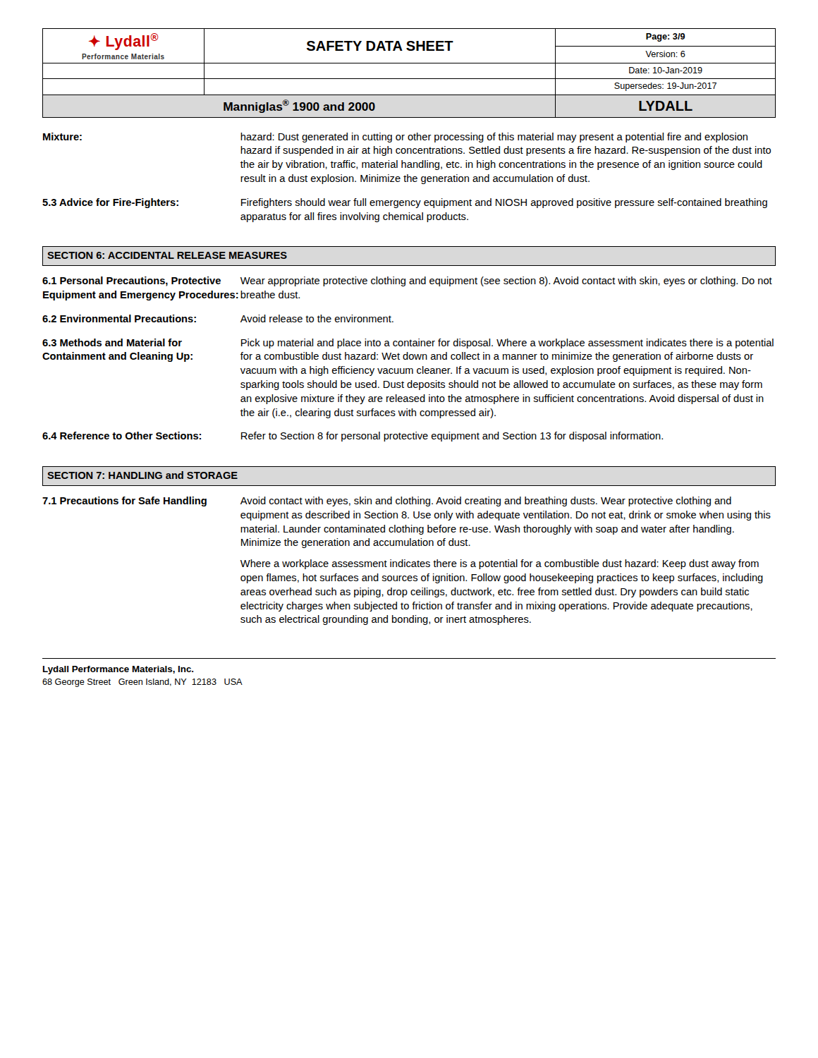| ✦ Lydall ® Performance Materials | SAFETY DATA SHEET | Page: 3/9 |
| Version: 6 |
| | | Date: 10-Jan-2019 |
| | | Supersedes: 19-Jun-2017 |
| Manniglas ® 1900 and 2000 | LYDALL |
| Mixture: | hazard: Dust generated in cutting or other processing of this material may present a potential fire and explosion hazard if suspended in air at high concentrations. Settled dust presents a fire hazard. Re-suspension of the dust into the air by vibration, traffic, material handling, etc. in high concentrations in the presence of an ignition source could result in a dust explosion. Minimize the generation and accumulation of dust. |
| 5.3 Advice for Fire-Fighters: | Firefighters should wear full emergency equipment and NIOSH approved positive pressure self-contained breathing apparatus for all fires involving chemical products. |
SECTION 6: ACCIDENTAL RELEASE MEASURES
| 6.1 Personal Precautions, Protective Equipment and Emergency Procedures: | Wear appropriate protective clothing and equipment (see section 8). Avoid contact with skin, eyes or clothing. Do not breathe dust. |
| 6.2 Environmental Precautions: | Avoid release to the environment. |
| 6.3 Methods and Material for Containment and Cleaning Up: | Pick up material and place into a container for disposal. Where a workplace assessment indicates there is a potential for a combustible dust hazard: Wet down and collect in a manner to minimize the generation of airborne dusts or vacuum with a high efficiency vacuum cleaner. If a vacuum is used, explosion proof equipment is required. Non-sparking tools should be used. Dust deposits should not be allowed to accumulate on surfaces, as these may form an explosive mixture if they are released into the atmosphere in sufficient concentrations. Avoid dispersal of dust in the air (i.e., clearing dust surfaces with compressed air). |
| 6.4 Reference to Other Sections: | Refer to Section 8 for personal protective equipment and Section 13 for disposal information. |
SECTION 7: HANDLING and STORAGE
| 7.1 Precautions for Safe Handling | Avoid contact with eyes, skin and clothing. Avoid creating and breathing dusts. Wear protective clothing and equipment as described in Section 8. Use only with adequate ventilation. Do not eat, drink or smoke when using this material. Launder contaminated clothing before re-use. Wash thoroughly with soap and water after handling. Minimize the generation and accumulation of dust. Where a workplace assessment indicates there is a potential for a combustible dust hazard: Keep dust away from open flames, hot surfaces and sources of ignition. Follow good housekeeping practices to keep surfaces, including areas overhead such as piping, drop ceilings, ductwork, etc. free from settled dust. Dry powders can build static electricity charges when subjected to friction of transfer and in mixing operations. Provide adequate precautions, such as electrical grounding and bonding, or inert atmospheres. |
Lydall Performance Materials, Inc.
68 George Street Green Island, NY 12183 USA